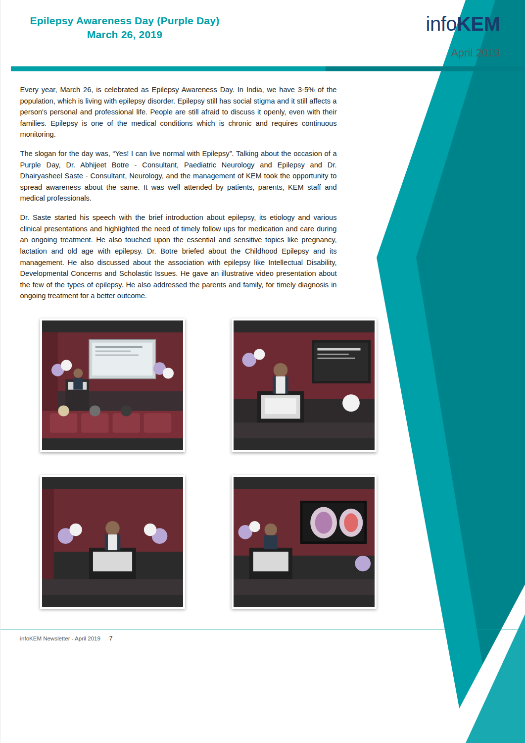Epilepsy Awareness Day (Purple Day)
March 26, 2019
info KEM
April 2019
Every year, March 26, is celebrated as Epilepsy Awareness Day. In India, we have 3-5% of the population, which is living with epilepsy disorder. Epilepsy still has social stigma and it still affects a person's personal and professional life. People are still afraid to discuss it openly, even with their families. Epilepsy is one of the medical conditions which is chronic and requires continuous monitoring.
The slogan for the day was, “Yes! I can live normal with Epilepsy”. Talking about the occasion of a Purple Day, Dr. Abhijeet Botre - Consultant, Paediatric Neurology and Epilepsy and Dr. Dhairyasheel Saste - Consultant, Neurology, and the management of KEM took the opportunity to spread awareness about the same. It was well attended by patients, parents, KEM staff and medical professionals.
Dr. Saste started his speech with the brief introduction about epilepsy, its etiology and various clinical presentations and highlighted the need of timely follow ups for medication and care during an ongoing treatment. He also touched upon the essential and sensitive topics like pregnancy, lactation and old age with epilepsy. Dr. Botre briefed about the Childhood Epilepsy and its management. He also discussed about the association with epilepsy like Intellectual Disability, Developmental Concerns and Scholastic Issues. He gave an illustrative video presentation about the few of the types of epilepsy. He also addressed the parents and family, for timely diagnosis in ongoing treatment for a better outcome.
infoKEM Newsletter - April 2019 7